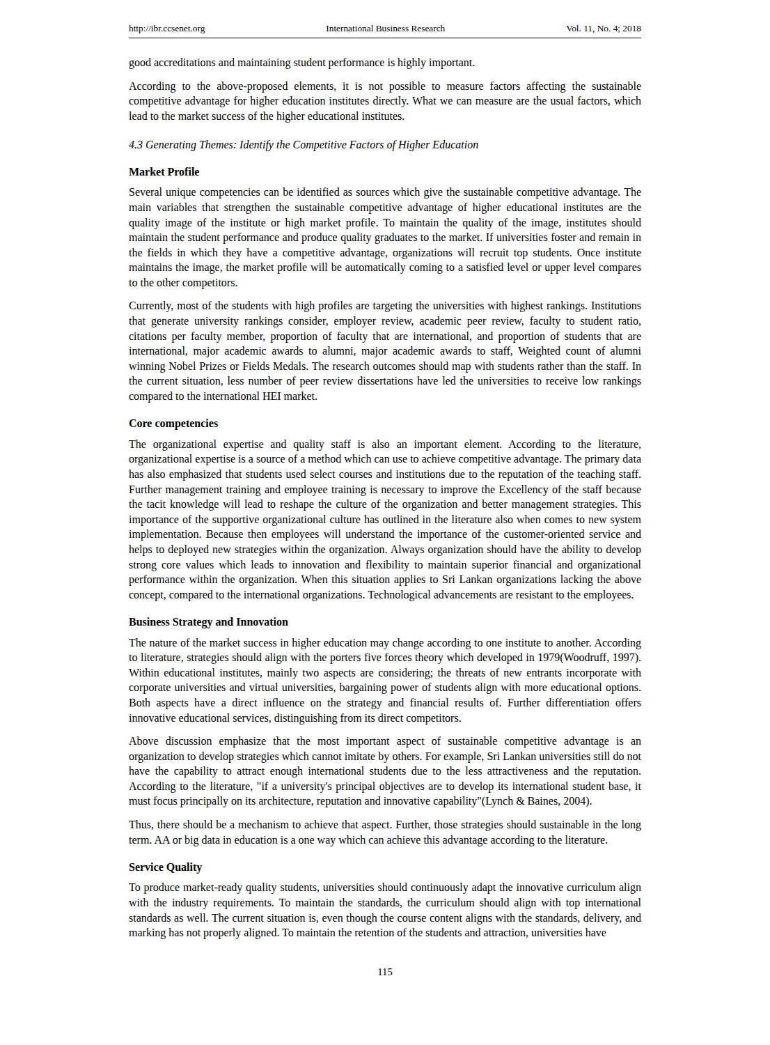http://ibr.ccsenet.org International Business Research Vol. 11, No. 4; 2018
good accreditations and maintaining student performance is highly important.
According to the above-proposed elements, it is not possible to measure factors affecting the sustainable competitive advantage for higher education institutes directly. What we can measure are the usual factors, which lead to the market success of the higher educational institutes.
4.3 Generating Themes: Identify the Competitive Factors of Higher Education
Market Profile
Several unique competencies can be identified as sources which give the sustainable competitive advantage. The main variables that strengthen the sustainable competitive advantage of higher educational institutes are the quality image of the institute or high market profile. To maintain the quality of the image, institutes should maintain the student performance and produce quality graduates to the market. If universities foster and remain in the fields in which they have a competitive advantage, organizations will recruit top students. Once institute maintains the image, the market profile will be automatically coming to a satisfied level or upper level compares to the other competitors.
Currently, most of the students with high profiles are targeting the universities with highest rankings. Institutions that generate university rankings consider, employer review, academic peer review, faculty to student ratio, citations per faculty member, proportion of faculty that are international, and proportion of students that are international, major academic awards to alumni, major academic awards to staff, Weighted count of alumni winning Nobel Prizes or Fields Medals. The research outcomes should map with students rather than the staff. In the current situation, less number of peer review dissertations have led the universities to receive low rankings compared to the international HEI market.
Core competencies
The organizational expertise and quality staff is also an important element. According to the literature, organizational expertise is a source of a method which can use to achieve competitive advantage. The primary data has also emphasized that students used select courses and institutions due to the reputation of the teaching staff. Further management training and employee training is necessary to improve the Excellency of the staff because the tacit knowledge will lead to reshape the culture of the organization and better management strategies. This importance of the supportive organizational culture has outlined in the literature also when comes to new system implementation. Because then employees will understand the importance of the customer-oriented service and helps to deployed new strategies within the organization. Always organization should have the ability to develop strong core values which leads to innovation and flexibility to maintain superior financial and organizational performance within the organization. When this situation applies to Sri Lankan organizations lacking the above concept, compared to the international organizations. Technological advancements are resistant to the employees.
Business Strategy and Innovation
The nature of the market success in higher education may change according to one institute to another. According to literature, strategies should align with the porters five forces theory which developed in 1979(Woodruff, 1997). Within educational institutes, mainly two aspects are considering; the threats of new entrants incorporate with corporate universities and virtual universities, bargaining power of students align with more educational options. Both aspects have a direct influence on the strategy and financial results of. Further differentiation offers innovative educational services, distinguishing from its direct competitors.
Above discussion emphasize that the most important aspect of sustainable competitive advantage is an organization to develop strategies which cannot imitate by others. For example, Sri Lankan universities still do not have the capability to attract enough international students due to the less attractiveness and the reputation. According to the literature, "if a university's principal objectives are to develop its international student base, it must focus principally on its architecture, reputation and innovative capability"(Lynch & Baines, 2004).
Thus, there should be a mechanism to achieve that aspect. Further, those strategies should sustainable in the long term. AA or big data in education is a one way which can achieve this advantage according to the literature.
Service Quality
To produce market-ready quality students, universities should continuously adapt the innovative curriculum align with the industry requirements. To maintain the standards, the curriculum should align with top international standards as well. The current situation is, even though the course content aligns with the standards, delivery, and marking has not properly aligned. To maintain the retention of the students and attraction, universities have
115